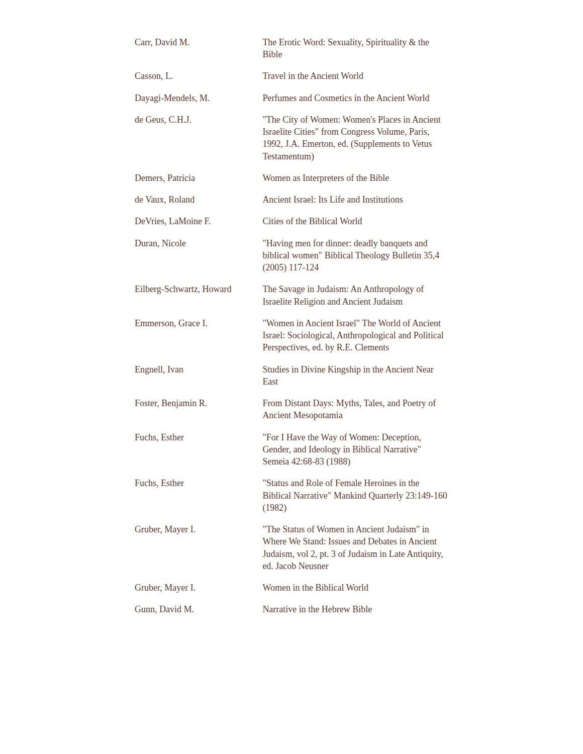| Carr, David M. | The Erotic Word: Sexuality, Spirituality & the Bible |
| Casson, L. | Travel in the Ancient World |
| Dayagi-Mendels, M. | Perfumes and Cosmetics in the Ancient World |
| de Geus, C.H.J. | "The City of Women: Women's Places in Ancient Israelite Cities" from Congress Volume, Paris, 1992, J.A. Emerton, ed. (Supplements to Vetus Testamentum) |
| Demers, Patricia | Women as Interpreters of the Bible |
| de Vaux, Roland | Ancient Israel: Its Life and Institutions |
| DeVries, LaMoine F. | Cities of the Biblical World |
| Duran, Nicole | "Having men for dinner: deadly banquets and biblical women" Biblical Theology Bulletin 35,4 (2005) 117-124 |
| Eilberg-Schwartz, Howard | The Savage in Judaism: An Anthropology of Israelite Religion and Ancient Judaism |
| Emmerson, Grace I. | "Women in Ancient Israel" The World of Ancient Israel: Sociological, Anthropological and Political Perspectives, ed. by R.E. Clements |
| Engnell, Ivan | Studies in Divine Kingship in the Ancient Near East |
| Foster, Benjamin R. | From Distant Days: Myths, Tales, and Poetry of Ancient Mesopotamia |
| Fuchs, Esther | "For I Have the Way of Women: Deception, Gender, and Ideology in Biblical Narrative" Semeia 42:68-83 (1988) |
| Fuchs, Esther | "Status and Role of Female Heroines in the Biblical Narrative" Mankind Quarterly 23:149-160 (1982) |
| Gruber, Mayer I. | "The Status of Women in Ancient Judaism" in Where We Stand: Issues and Debates in Ancient Judaism, vol 2, pt. 3 of Judaism in Late Antiquity, ed. Jacob Neusner |
| Gruber, Mayer I. | Women in the Biblical World |
| Gunn, David M. | Narrative in the Hebrew Bible |